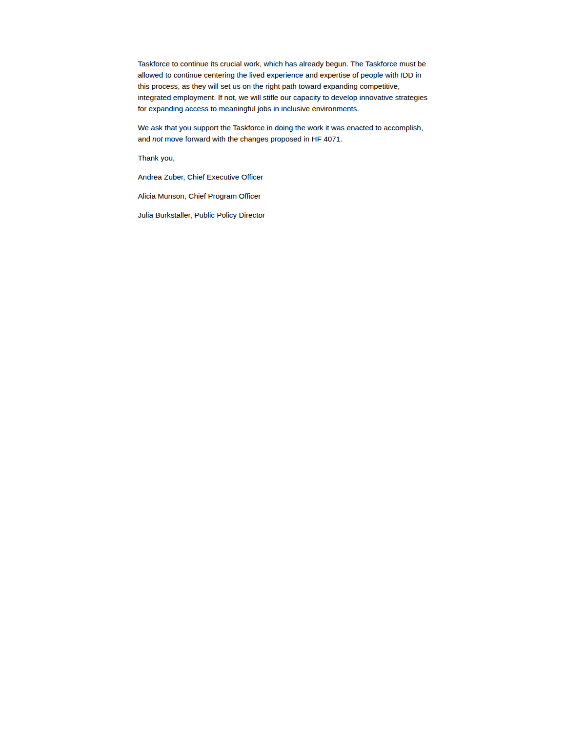Taskforce to continue its crucial work, which has already begun. The Taskforce must be allowed to continue centering the lived experience and expertise of people with IDD in this process, as they will set us on the right path toward expanding competitive, integrated employment. If not, we will stifle our capacity to develop innovative strategies for expanding access to meaningful jobs in inclusive environments.
We ask that you support the Taskforce in doing the work it was enacted to accomplish, and not move forward with the changes proposed in HF 4071.
Thank you,
Andrea Zuber, Chief Executive Officer
Alicia Munson, Chief Program Officer
Julia Burkstaller, Public Policy Director